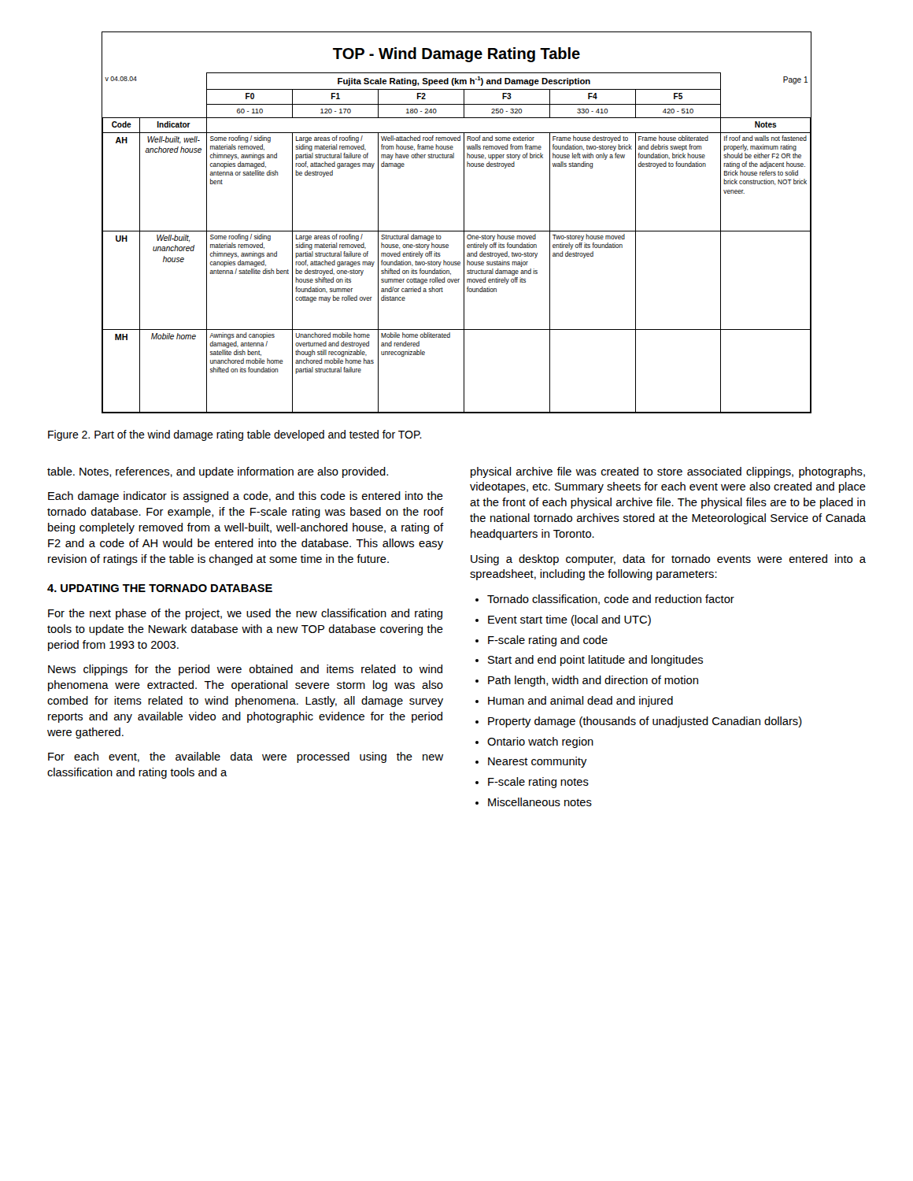TOP - Wind Damage Rating Table
| v 04.08.04 | Fujita Scale Rating, Speed (km h -1 ) and Damage Description | Page 1 |
| | F0 | F1 | F2 | F3 | F4 | F5 | |
| | 60 - 110 | 120 - 170 | 180 - 240 | 250 - 320 | 330 - 410 | 420 - 510 | |
| Code | Indicator | | | | | | | Notes |
| AH | Well-built, well-anchored house | Some roofing / siding materials removed, chimneys, awnings and canopies damaged, antenna or satellite dish bent | Large areas of roofing / siding material removed, partial structural failure of roof, attached garages may be destroyed | Well-attached roof removed from house, frame house may have other structural damage | Roof and some exterior walls removed from frame house, upper story of brick house destroyed | Frame house destroyed to foundation, two-storey brick house left with only a few walls standing | Frame house obliterated and debris swept from foundation, brick house destroyed to foundation | If roof and walls not fastened properly, maximum rating should be either F2 OR the rating of the adjacent house. Brick house refers to solid brick construction, NOT brick veneer. |
| UH | Well-built, unanchored house | Some roofing / siding materials removed, chimneys, awnings and canopies damaged, antenna / satellite dish bent | Large areas of roofing / siding material removed, partial structural failure of roof, attached garages may be destroyed, one-story house shifted on its foundation, summer cottage may be rolled over | Structural damage to house, one-story house moved entirely off its foundation, two-story house shifted on its foundation, summer cottage rolled over and/or carried a short distance | One-story house moved entirely off its foundation and destroyed, two-story house sustains major structural damage and is moved entirely off its foundation | Two-storey house moved entirely off its foundation and destroyed | | |
| MH | Mobile home | Awnings and canopies damaged, antenna / satellite dish bent, unanchored mobile home shifted on its foundation | Unanchored mobile home overturned and destroyed though still recognizable, anchored mobile home has partial structural failure | Mobile home obliterated and rendered unrecognizable | | | | |
Figure 2. Part of the wind damage rating table developed and tested for TOP.
table. Notes, references, and update information are also provided.
Each damage indicator is assigned a code, and this code is entered into the tornado database. For example, if the F-scale rating was based on the roof being completely removed from a well-built, well-anchored house, a rating of F2 and a code of AH would be entered into the database. This allows easy revision of ratings if the table is changed at some time in the future.
4. UPDATING THE TORNADO DATABASE
For the next phase of the project, we used the new classification and rating tools to update the Newark database with a new TOP database covering the period from 1993 to 2003.
News clippings for the period were obtained and items related to wind phenomena were extracted. The operational severe storm log was also combed for items related to wind phenomena. Lastly, all damage survey reports and any available video and photographic evidence for the period were gathered.
For each event, the available data were processed using the new classification and rating tools and a
physical archive file was created to store associated clippings, photographs, videotapes, etc. Summary sheets for each event were also created and place at the front of each physical archive file. The physical files are to be placed in the national tornado archives stored at the Meteorological Service of Canada headquarters in Toronto.
Using a desktop computer, data for tornado events were entered into a spreadsheet, including the following parameters:
Tornado classification, code and reduction factor
Event start time (local and UTC)
F-scale rating and code
Start and end point latitude and longitudes
Path length, width and direction of motion
Human and animal dead and injured
Property damage (thousands of unadjusted Canadian dollars)
Ontario watch region
Nearest community
F-scale rating notes
Miscellaneous notes